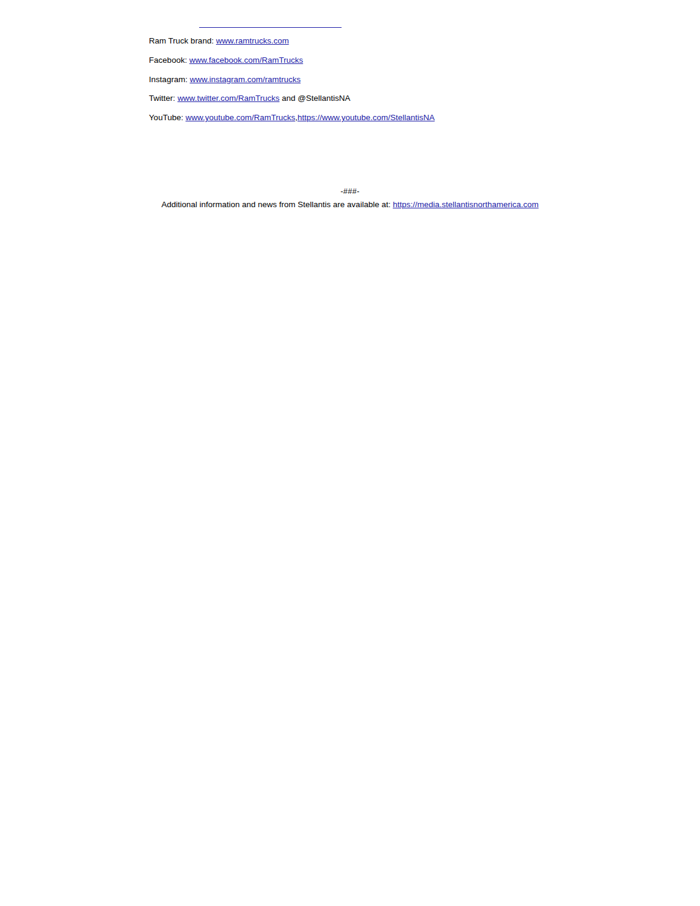Ram Truck brand: www.ramtrucks.com
Facebook: www.facebook.com/RamTrucks
Instagram: www.instagram.com/ramtrucks
Twitter: www.twitter.com/RamTrucks and @StellantisNA
YouTube: www.youtube.com/RamTrucks,https://www.youtube.com/StellantisNA
-###-
Additional information and news from Stellantis are available at: https://media.stellantisnorthamerica.com